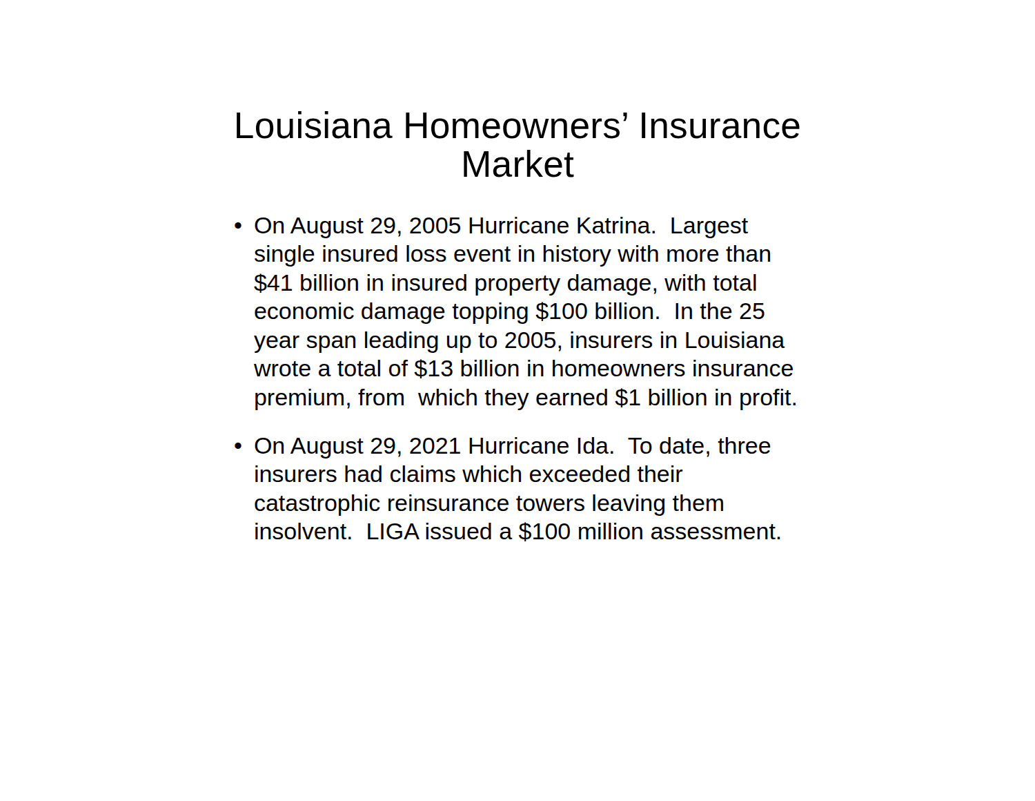Louisiana Homeowners’ Insurance Market
On August 29, 2005 Hurricane Katrina. Largest single insured loss event in history with more than $41 billion in insured property damage, with total economic damage topping $100 billion. In the 25 year span leading up to 2005, insurers in Louisiana wrote a total of $13 billion in homeowners insurance premium, from which they earned $1 billion in profit.
On August 29, 2021 Hurricane Ida. To date, three insurers had claims which exceeded their catastrophic reinsurance towers leaving them insolvent. LIGA issued a $100 million assessment.